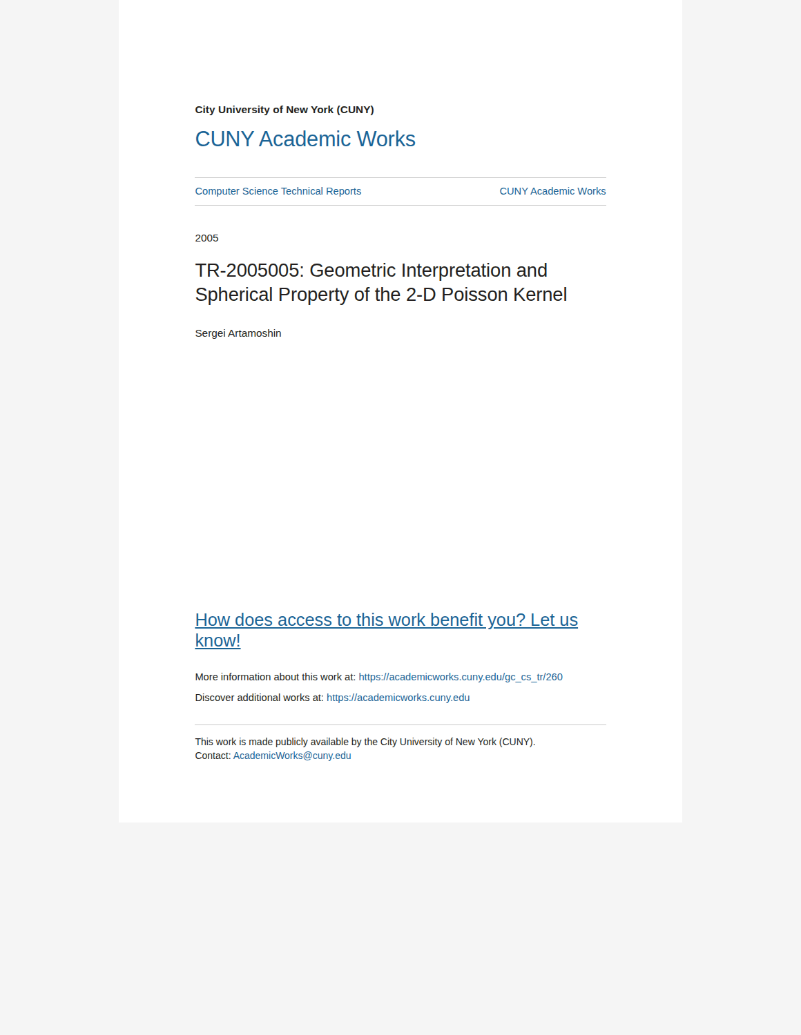City University of New York (CUNY)
CUNY Academic Works
Computer Science Technical Reports CUNY Academic Works
2005
TR-2005005: Geometric Interpretation and Spherical Property of the 2-D Poisson Kernel
Sergei Artamoshin
How does access to this work benefit you? Let us know!
More information about this work at: https://academicworks.cuny.edu/gc_cs_tr/260
Discover additional works at: https://academicworks.cuny.edu
This work is made publicly available by the City University of New York (CUNY).
Contact: AcademicWorks@cuny.edu